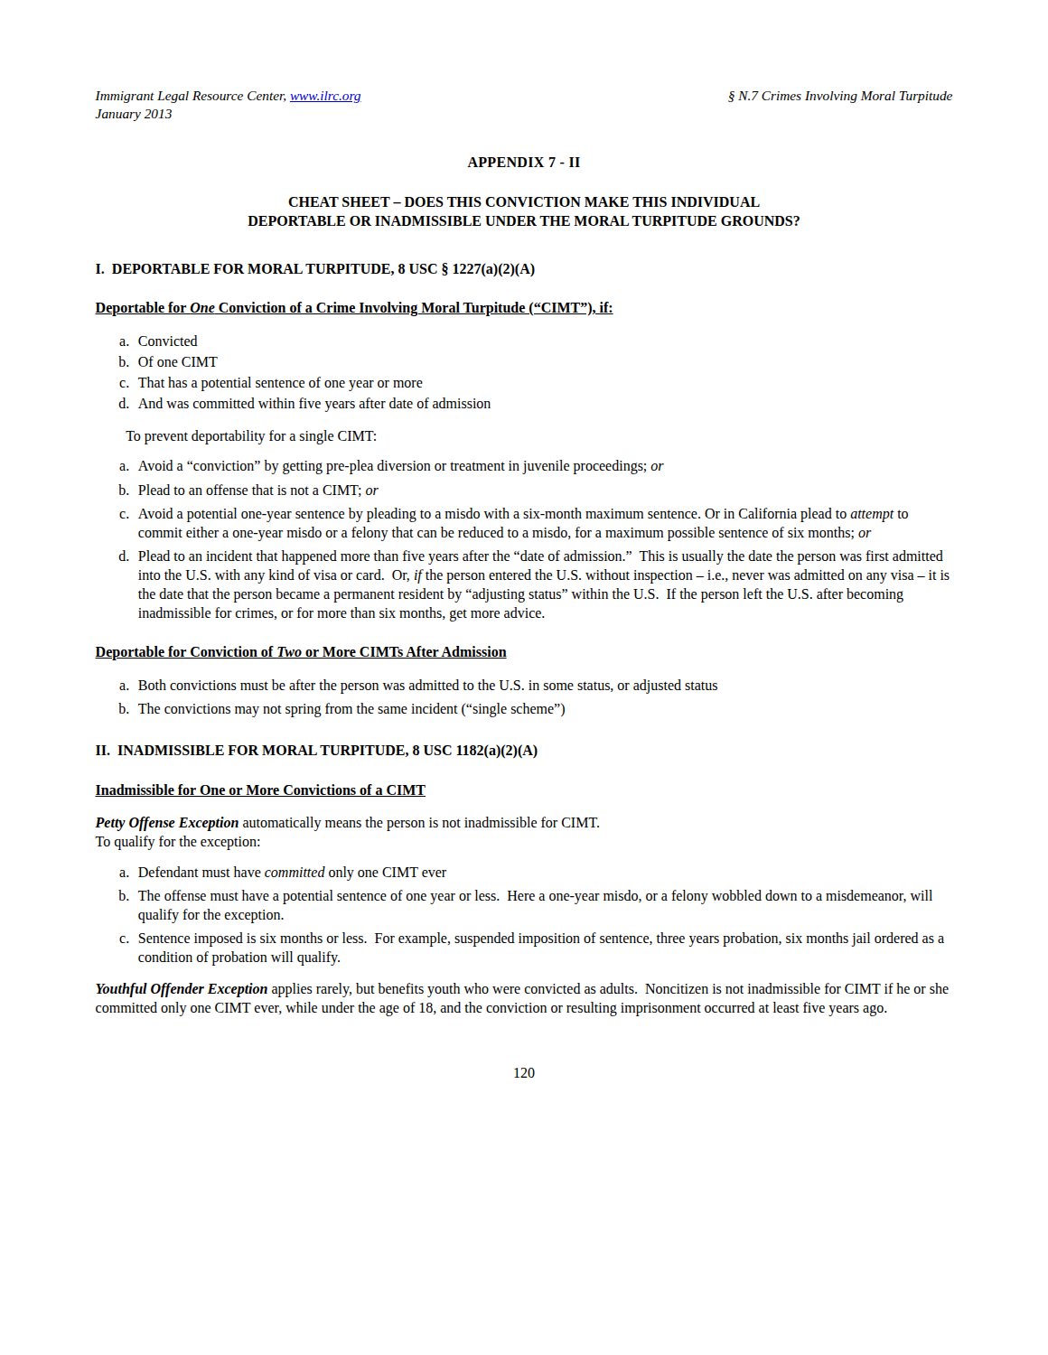Immigrant Legal Resource Center, www.ilrc.org
January 2013
§ N.7 Crimes Involving Moral Turpitude
APPENDIX 7 - II
CHEAT SHEET – DOES THIS CONVICTION MAKE THIS INDIVIDUAL
DEPORTABLE OR INADMISSIBLE UNDER THE MORAL TURPITUDE GROUNDS?
I. DEPORTABLE FOR MORAL TURPITUDE, 8 USC § 1227(a)(2)(A)
Deportable for One Conviction of a Crime Involving Moral Turpitude (“CIMT”), if:
Convicted
Of one CIMT
That has a potential sentence of one year or more
And was committed within five years after date of admission
To prevent deportability for a single CIMT:
Avoid a “conviction” by getting pre-plea diversion or treatment in juvenile proceedings; or
Plead to an offense that is not a CIMT; or
Avoid a potential one-year sentence by pleading to a misdo with a six-month maximum sentence. Or in California plead to attempt to commit either a one-year misdo or a felony that can be reduced to a misdo, for a maximum possible sentence of six months; or
Plead to an incident that happened more than five years after the “date of admission.” This is usually the date the person was first admitted into the U.S. with any kind of visa or card. Or, if the person entered the U.S. without inspection – i.e., never was admitted on any visa – it is the date that the person became a permanent resident by “adjusting status” within the U.S. If the person left the U.S. after becoming inadmissible for crimes, or for more than six months, get more advice.
Deportable for Conviction of Two or More CIMTs After Admission
Both convictions must be after the person was admitted to the U.S. in some status, or adjusted status
The convictions may not spring from the same incident (“single scheme”)
II. INADMISSIBLE FOR MORAL TURPITUDE, 8 USC 1182(a)(2)(A)
Inadmissible for One or More Convictions of a CIMT
Petty Offense Exception automatically means the person is not inadmissible for CIMT.
To qualify for the exception:
Defendant must have committed only one CIMT ever
The offense must have a potential sentence of one year or less. Here a one-year misdo, or a felony wobbled down to a misdemeanor, will qualify for the exception.
Sentence imposed is six months or less. For example, suspended imposition of sentence, three years probation, six months jail ordered as a condition of probation will qualify.
Youthful Offender Exception applies rarely, but benefits youth who were convicted as adults. Noncitizen is not inadmissible for CIMT if he or she committed only one CIMT ever, while under the age of 18, and the conviction or resulting imprisonment occurred at least five years ago.
120